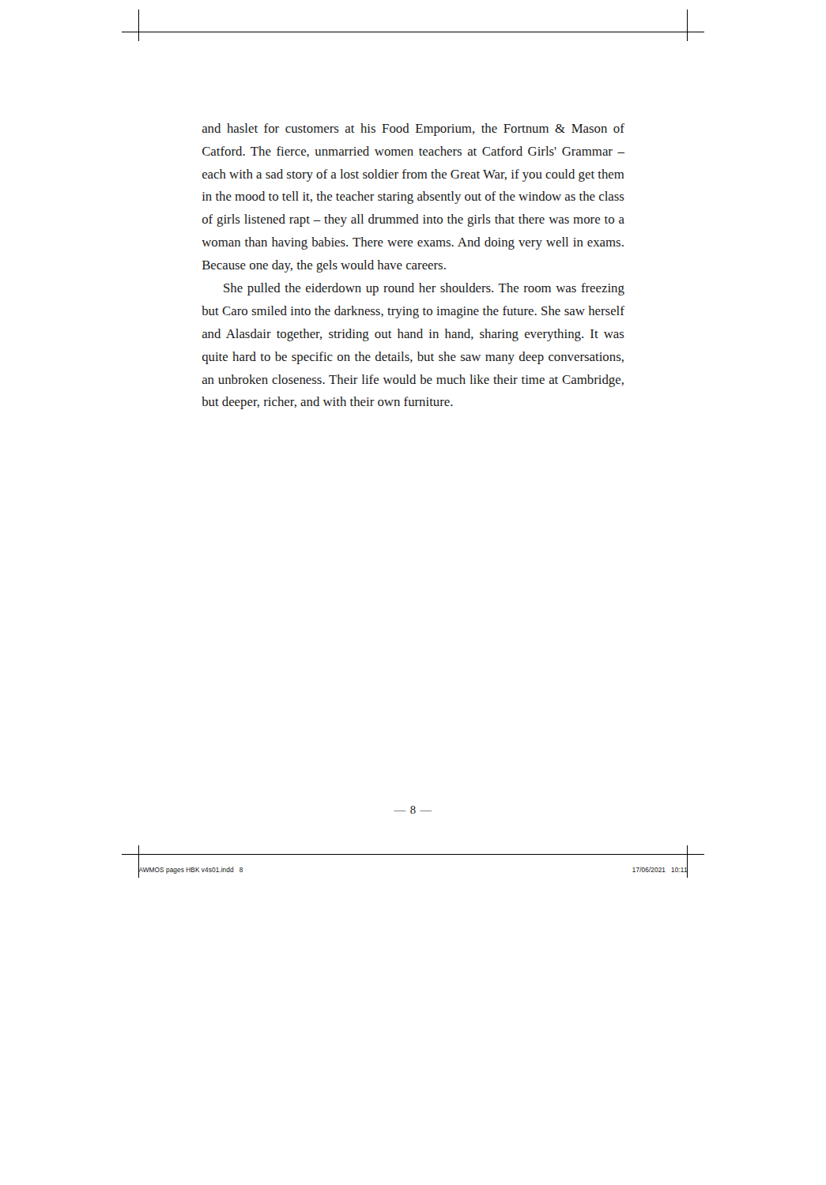and haslet for customers at his Food Emporium, the Fortnum & Mason of Catford. The fierce, unmarried women teachers at Catford Girls' Grammar – each with a sad story of a lost soldier from the Great War, if you could get them in the mood to tell it, the teacher staring absently out of the window as the class of girls listened rapt – they all drummed into the girls that there was more to a woman than having babies. There were exams. And doing very well in exams. Because one day, the gels would have careers.
She pulled the eiderdown up round her shoulders. The room was freezing but Caro smiled into the darkness, trying to imagine the future. She saw herself and Alasdair together, striding out hand in hand, sharing everything. It was quite hard to be specific on the details, but she saw many deep conversations, an unbroken closeness. Their life would be much like their time at Cambridge, but deeper, richer, and with their own furniture.
—8—
AWMOS pages HBK v4s01.indd 8
17/06/2021 10:11